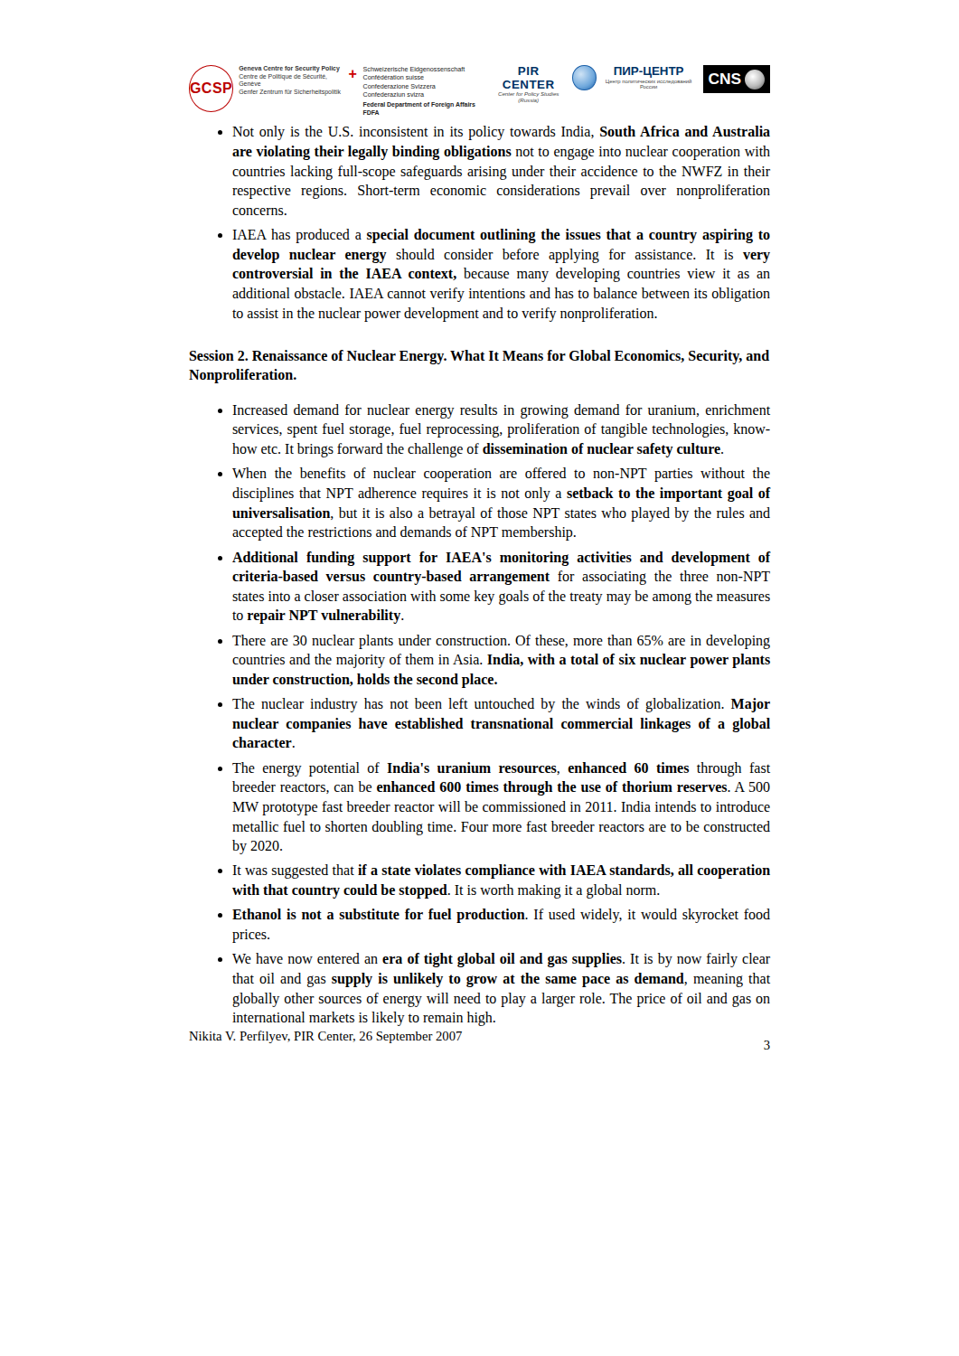GCSP
Geneva Centre for Security Policy
Centre de Politique de Sécurité, Genève
Genfer Zentrum für Sicherheitspolitik
Schweizerische Eidgenossenschaft
Confédération suisse
Confederazione Svizzera
Confederaziun svizra
Federal Department of Foreign Affairs FDFA
PIR CENTER
Center for Policy Studies (Russia)
ПИР-ЦЕНТР
Центр политических исследований России
CNS
Not only is the U.S. inconsistent in its policy towards India, South Africa and Australia are violating their legally binding obligations not to engage into nuclear cooperation with countries lacking full-scope safeguards arising under their accidence to the NWFZ in their respective regions. Short-term economic considerations prevail over nonproliferation concerns.
IAEA has produced a special document outlining the issues that a country aspiring to develop nuclear energy should consider before applying for assistance. It is very controversial in the IAEA context, because many developing countries view it as an additional obstacle. IAEA cannot verify intentions and has to balance between its obligation to assist in the nuclear power development and to verify nonproliferation.
Session 2. Renaissance of Nuclear Energy. What It Means for Global Economics, Security, and Nonproliferation.
Increased demand for nuclear energy results in growing demand for uranium, enrichment services, spent fuel storage, fuel reprocessing, proliferation of tangible technologies, know-how etc. It brings forward the challenge of dissemination of nuclear safety culture.
When the benefits of nuclear cooperation are offered to non-NPT parties without the disciplines that NPT adherence requires it is not only a setback to the important goal of universalisation, but it is also a betrayal of those NPT states who played by the rules and accepted the restrictions and demands of NPT membership.
Additional funding support for IAEA's monitoring activities and development of criteria-based versus country-based arrangement for associating the three non-NPT states into a closer association with some key goals of the treaty may be among the measures to repair NPT vulnerability.
There are 30 nuclear plants under construction. Of these, more than 65% are in developing countries and the majority of them in Asia. India, with a total of six nuclear power plants under construction, holds the second place.
The nuclear industry has not been left untouched by the winds of globalization. Major nuclear companies have established transnational commercial linkages of a global character.
The energy potential of India's uranium resources, enhanced 60 times through fast breeder reactors, can be enhanced 600 times through the use of thorium reserves. A 500 MW prototype fast breeder reactor will be commissioned in 2011. India intends to introduce metallic fuel to shorten doubling time. Four more fast breeder reactors are to be constructed by 2020.
It was suggested that if a state violates compliance with IAEA standards, all cooperation with that country could be stopped. It is worth making it a global norm.
Ethanol is not a substitute for fuel production. If used widely, it would skyrocket food prices.
We have now entered an era of tight global oil and gas supplies. It is by now fairly clear that oil and gas supply is unlikely to grow at the same pace as demand, meaning that globally other sources of energy will need to play a larger role. The price of oil and gas on international markets is likely to remain high.
Nikita V. Perfilyev, PIR Center, 26 September 2007
3